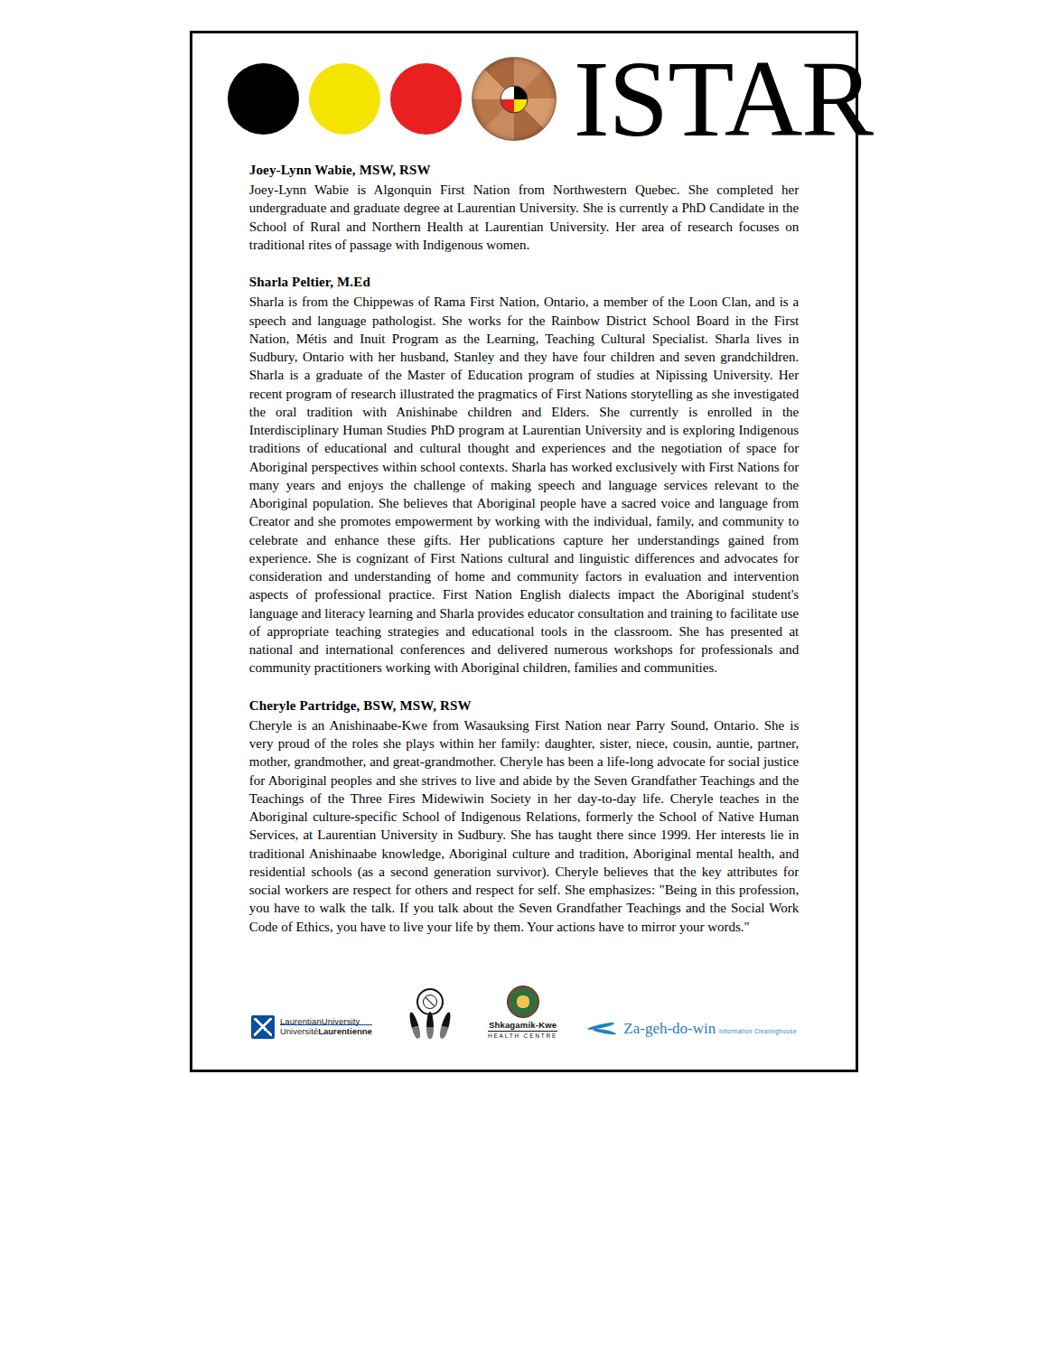ISTAR
Joey-Lynn Wabie, MSW, RSW
Joey-Lynn Wabie is Algonquin First Nation from Northwestern Quebec. She completed her undergraduate and graduate degree at Laurentian University. She is currently a PhD Candidate in the School of Rural and Northern Health at Laurentian University. Her area of research focuses on traditional rites of passage with Indigenous women.
Sharla Peltier, M.Ed
Sharla is from the Chippewas of Rama First Nation, Ontario, a member of the Loon Clan, and is a speech and language pathologist. She works for the Rainbow District School Board in the First Nation, Métis and Inuit Program as the Learning, Teaching Cultural Specialist. Sharla lives in Sudbury, Ontario with her husband, Stanley and they have four children and seven grandchildren. Sharla is a graduate of the Master of Education program of studies at Nipissing University. Her recent program of research illustrated the pragmatics of First Nations storytelling as she investigated the oral tradition with Anishinabe children and Elders. She currently is enrolled in the Interdisciplinary Human Studies PhD program at Laurentian University and is exploring Indigenous traditions of educational and cultural thought and experiences and the negotiation of space for Aboriginal perspectives within school contexts. Sharla has worked exclusively with First Nations for many years and enjoys the challenge of making speech and language services relevant to the Aboriginal population. She believes that Aboriginal people have a sacred voice and language from Creator and she promotes empowerment by working with the individual, family, and community to celebrate and enhance these gifts. Her publications capture her understandings gained from experience. She is cognizant of First Nations cultural and linguistic differences and advocates for consideration and understanding of home and community factors in evaluation and intervention aspects of professional practice. First Nation English dialects impact the Aboriginal student's language and literacy learning and Sharla provides educator consultation and training to facilitate use of appropriate teaching strategies and educational tools in the classroom. She has presented at national and international conferences and delivered numerous workshops for professionals and community practitioners working with Aboriginal children, families and communities.
Cheryle Partridge, BSW, MSW, RSW
Cheryle is an Anishinaabe-Kwe from Wasauksing First Nation near Parry Sound, Ontario. She is very proud of the roles she plays within her family: daughter, sister, niece, cousin, auntie, partner, mother, grandmother, and great-grandmother. Cheryle has been a life-long advocate for social justice for Aboriginal peoples and she strives to live and abide by the Seven Grandfather Teachings and the Teachings of the Three Fires Midewiwin Society in her day-to-day life. Cheryle teaches in the Aboriginal culture-specific School of Indigenous Relations, formerly the School of Native Human Services, at Laurentian University in Sudbury. She has taught there since 1999. Her interests lie in traditional Anishinaabe knowledge, Aboriginal culture and tradition, Aboriginal mental health, and residential schools (as a second generation survivor). Cheryle believes that the key attributes for social workers are respect for others and respect for self. She emphasizes: "Being in this profession, you have to walk the talk. If you talk about the Seven Grandfather Teachings and the Social Work Code of Ethics, you have to live your life by them. Your actions have to mirror your words."
LaurentianUniversity
UniversitéLaurentienne
Shkagamik-Kwe
HEALTH CENTRE
Za-geh-do-win Information Clearinghouse